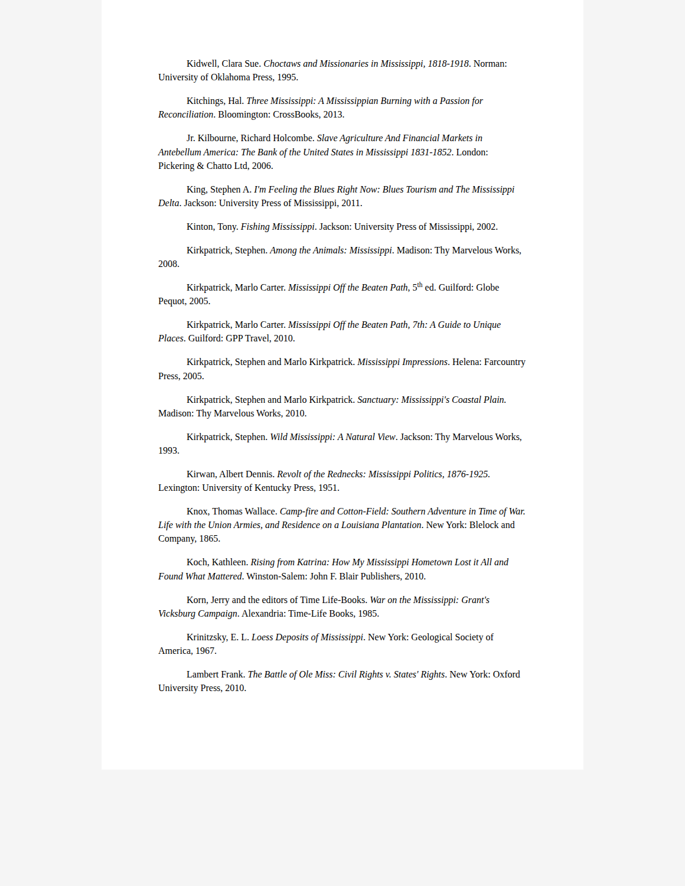Kidwell, Clara Sue. Choctaws and Missionaries in Mississippi, 1818-1918. Norman: University of Oklahoma Press, 1995.
Kitchings, Hal. Three Mississippi: A Mississippian Burning with a Passion for Reconciliation. Bloomington: CrossBooks, 2013.
Jr. Kilbourne, Richard Holcombe. Slave Agriculture And Financial Markets in Antebellum America: The Bank of the United States in Mississippi 1831-1852. London: Pickering & Chatto Ltd, 2006.
King, Stephen A. I'm Feeling the Blues Right Now: Blues Tourism and The Mississippi Delta. Jackson: University Press of Mississippi, 2011.
Kinton, Tony. Fishing Mississippi. Jackson: University Press of Mississippi, 2002.
Kirkpatrick, Stephen. Among the Animals: Mississippi. Madison: Thy Marvelous Works, 2008.
Kirkpatrick, Marlo Carter. Mississippi Off the Beaten Path, 5th ed. Guilford: Globe Pequot, 2005.
Kirkpatrick, Marlo Carter. Mississippi Off the Beaten Path, 7th: A Guide to Unique Places. Guilford: GPP Travel, 2010.
Kirkpatrick, Stephen and Marlo Kirkpatrick. Mississippi Impressions. Helena: Farcountry Press, 2005.
Kirkpatrick, Stephen and Marlo Kirkpatrick. Sanctuary: Mississippi's Coastal Plain. Madison: Thy Marvelous Works, 2010.
Kirkpatrick, Stephen. Wild Mississippi: A Natural View. Jackson: Thy Marvelous Works, 1993.
Kirwan, Albert Dennis. Revolt of the Rednecks: Mississippi Politics, 1876-1925. Lexington: University of Kentucky Press, 1951.
Knox, Thomas Wallace. Camp-fire and Cotton-Field: Southern Adventure in Time of War. Life with the Union Armies, and Residence on a Louisiana Plantation. New York: Blelock and Company, 1865.
Koch, Kathleen. Rising from Katrina: How My Mississippi Hometown Lost it All and Found What Mattered. Winston-Salem: John F. Blair Publishers, 2010.
Korn, Jerry and the editors of Time Life-Books. War on the Mississippi: Grant's Vicksburg Campaign. Alexandria: Time-Life Books, 1985.
Krinitzsky, E. L. Loess Deposits of Mississippi. New York: Geological Society of America, 1967.
Lambert Frank. The Battle of Ole Miss: Civil Rights v. States' Rights. New York: Oxford University Press, 2010.